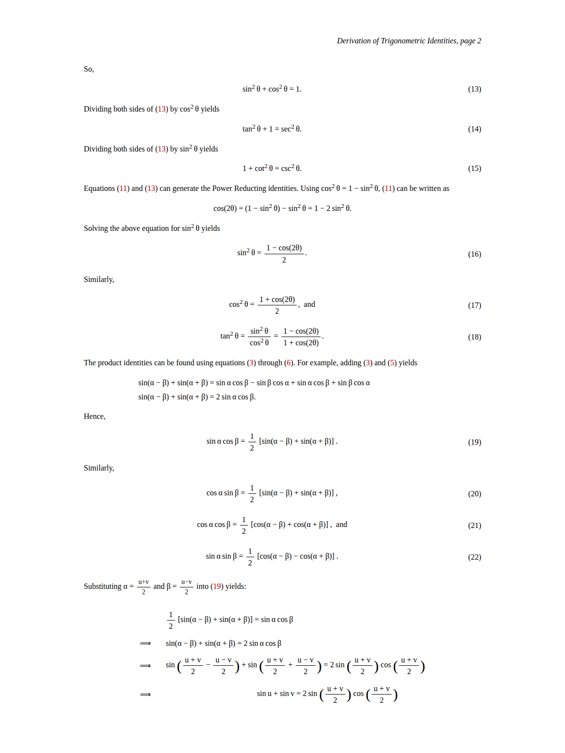Derivation of Trigonometric Identities, page 2
So,
sin2 θ + cos2 θ = 1.
(13)
Dividing both sides of (13) by cos2 θ yields
tan2 θ + 1 = sec2 θ.
(14)
Dividing both sides of (13) by sin2 θ yields
1 + cot2 θ = csc2 θ.
(15)
Equations (11) and (13) can generate the Power Reducting identities. Using cos2 θ = 1 − sin2 θ, (11) can be written as
cos(2θ) = (1 − sin2 θ) − sin2 θ = 1 − 2 sin2 θ.
Solving the above equation for sin2 θ yields
sin2 θ = 1 − cos(2θ) 2.
(16)
Similarly,
cos2 θ = 1 + cos(2θ) 2, and
(17)
tan2 θ = sin2 θ cos2 θ = 1 − cos(2θ) 1 + cos(2θ).
(18)
The product identities can be found using equations (3) through (6). For example, adding (3) and (5) yields
sin(α − β) + sin(α + β) = sin α cos β − sin β cos α + sin α cos β + sin β cos α
sin(α − β) + sin(α + β) = 2 sin α cos β.
Hence,
sin α cos β = 12 [sin(α − β) + sin(α + β)] .
(19)
Similarly,
cos α sin β = 12 [sin(α − β) + sin(α + β)] ,
(20)
cos α cos β = 12 [cos(α − β) + cos(α + β)] , and
(21)
sin α sin β = 12 [cos(α − β) − cos(α + β)] .
(22)
Substituting α = u+v 2 and β = u−v 2 into (19) yields:
| | 1 2 [sin(α − β) + sin(α + β)] = sin α cos β |
| ⟹ | sin(α − β) + sin(α + β) = 2 sin α cos β |
| ⟹ | sin ( u + v 2 − u − v 2 ) + sin ( u + v 2 + u − v 2 ) = 2 sin ( u + v 2 ) cos ( u + v 2 ) |
| ⟹ | sin u + sin v = 2 sin ( u + v 2 ) cos ( u + v 2 ) |